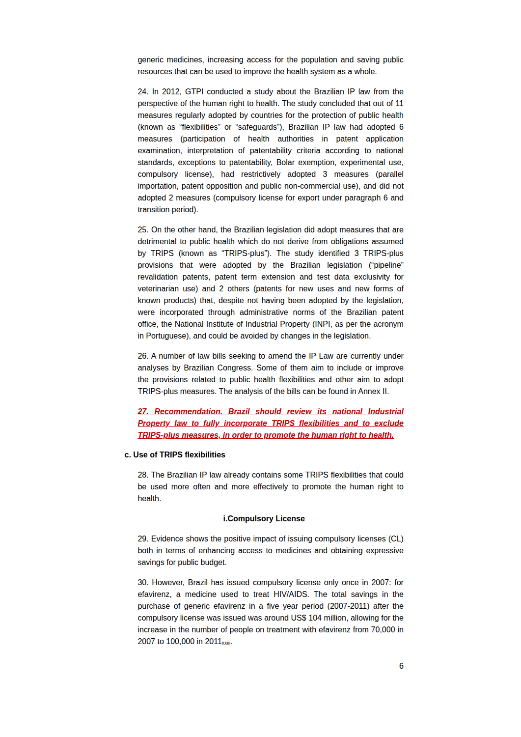generic medicines, increasing access for the population and saving public resources that can be used to improve the health system as a whole.
24. In 2012, GTPI conducted a study about the Brazilian IP law from the perspective of the human right to health. The study concluded that out of 11 measures regularly adopted by countries for the protection of public health (known as “flexibilities” or “safeguards”), Brazilian IP law had adopted 6 measures (participation of health authorities in patent application examination, interpretation of patentability criteria according to national standards, exceptions to patentability, Bolar exemption, experimental use, compulsory license), had restrictively adopted 3 measures (parallel importation, patent opposition and public non-commercial use), and did not adopted 2 measures (compulsory license for export under paragraph 6 and transition period).
25. On the other hand, the Brazilian legislation did adopt measures that are detrimental to public health which do not derive from obligations assumed by TRIPS (known as “TRIPS-plus”). The study identified 3 TRIPS-plus provisions that were adopted by the Brazilian legislation (“pipeline” revalidation patents, patent term extension and test data exclusivity for veterinarian use) and 2 others (patents for new uses and new forms of known products) that, despite not having been adopted by the legislation, were incorporated through administrative norms of the Brazilian patent office, the National Institute of Industrial Property (INPI, as per the acronym in Portuguese), and could be avoided by changes in the legislation.
26. A number of law bills seeking to amend the IP Law are currently under analyses by Brazilian Congress. Some of them aim to include or improve the provisions related to public health flexibilities and other aim to adopt TRIPS-plus measures. The analysis of the bills can be found in Annex II.
27. Recommendation. Brazil should review its national Industrial Property law to fully incorporate TRIPS flexibilities and to exclude TRIPS-plus measures, in order to promote the human right to health.
c. Use of TRIPS flexibilities
28. The Brazilian IP law already contains some TRIPS flexibilities that could be used more often and more effectively to promote the human right to health.
i.Compulsory License
29. Evidence shows the positive impact of issuing compulsory licenses (CL) both in terms of enhancing access to medicines and obtaining expressive savings for public budget.
30. However, Brazil has issued compulsory license only once in 2007: for efavirenz, a medicine used to treat HIV/AIDS. The total savings in the purchase of generic efavirenz in a five year period (2007-2011) after the compulsory license was issued was around US$ 104 million, allowing for the increase in the number of people on treatment with efavirenz from 70,000 in 2007 to 100,000 in 2011xxiii.
6